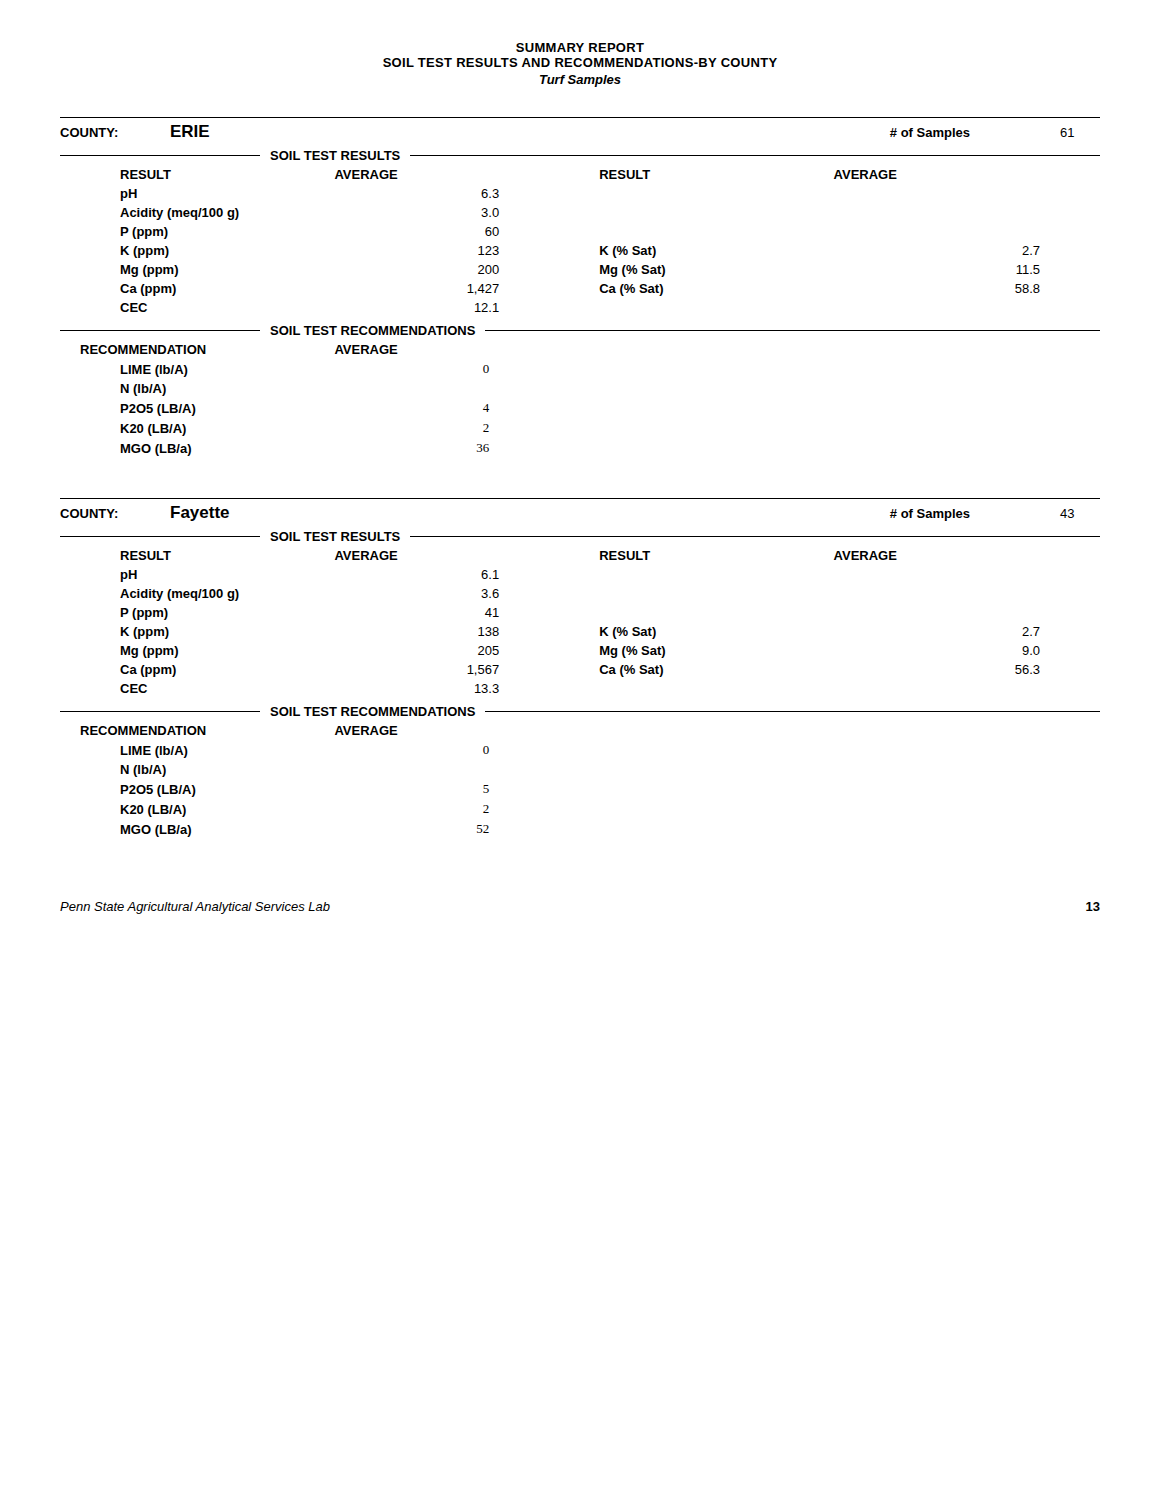SUMMARY REPORT
SOIL TEST RESULTS AND RECOMMENDATIONS-BY COUNTY
Turf Samples
COUNTY:
ERIE
# of Samples
61
SOIL TEST RESULTS
| RESULT | AVERAGE | RESULT | AVERAGE |
| --- | --- | --- | --- |
| pH | 6.3 | | |
| Acidity (meq/100 g) | 3.0 | | |
| P (ppm) | 60 | | |
| K (ppm) | 123 | K (% Sat) | 2.7 |
| Mg (ppm) | 200 | Mg (% Sat) | 11.5 |
| Ca (ppm) | 1,427 | Ca (% Sat) | 58.8 |
| CEC | 12.1 | | |
SOIL TEST RECOMMENDATIONS
| RECOMMENDATION | AVERAGE | | |
| --- | --- | --- | --- |
| LIME (lb/A) | 0 | | |
| N (lb/A) | | | |
| P2O5 (LB/A) | 4 | | |
| K20 (LB/A) | 2 | | |
| MGO (LB/a) | 36 | | |
COUNTY:
Fayette
# of Samples
43
SOIL TEST RESULTS
| RESULT | AVERAGE | RESULT | AVERAGE |
| --- | --- | --- | --- |
| pH | 6.1 | | |
| Acidity (meq/100 g) | 3.6 | | |
| P (ppm) | 41 | | |
| K (ppm) | 138 | K (% Sat) | 2.7 |
| Mg (ppm) | 205 | Mg (% Sat) | 9.0 |
| Ca (ppm) | 1,567 | Ca (% Sat) | 56.3 |
| CEC | 13.3 | | |
SOIL TEST RECOMMENDATIONS
| RECOMMENDATION | AVERAGE | | |
| --- | --- | --- | --- |
| LIME (lb/A) | 0 | | |
| N (lb/A) | | | |
| P2O5 (LB/A) | 5 | | |
| K20 (LB/A) | 2 | | |
| MGO (LB/a) | 52 | | |
Penn State Agricultural Analytical Services Lab
13